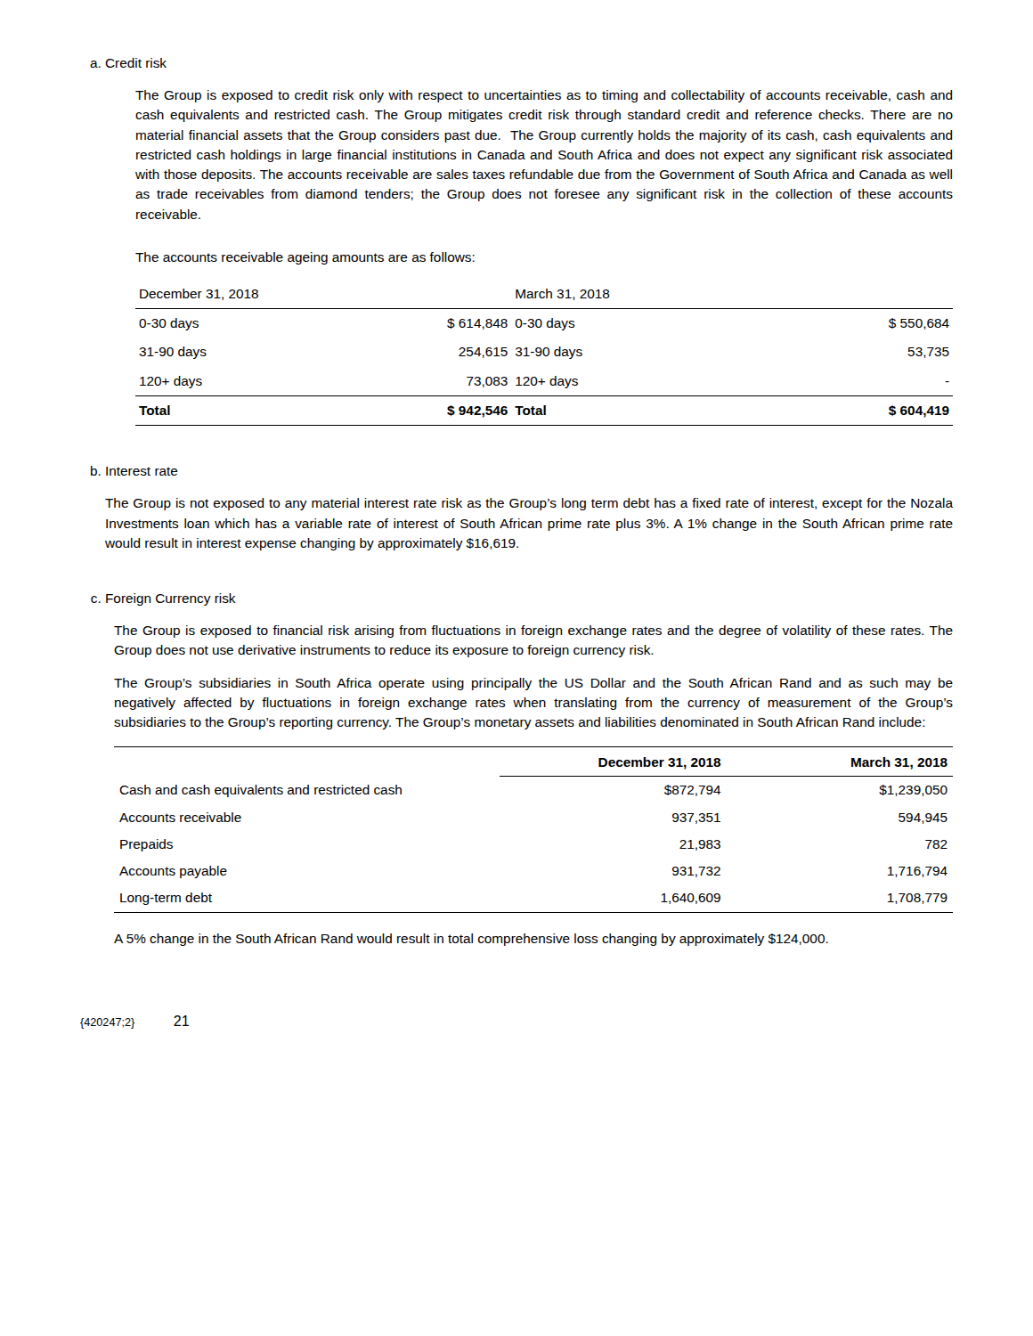Credit risk
The Group is exposed to credit risk only with respect to uncertainties as to timing and collectability of accounts receivable, cash and cash equivalents and restricted cash. The Group mitigates credit risk through standard credit and reference checks. There are no material financial assets that the Group considers past due. The Group currently holds the majority of its cash, cash equivalents and restricted cash holdings in large financial institutions in Canada and South Africa and does not expect any significant risk associated with those deposits. The accounts receivable are sales taxes refundable due from the Government of South Africa and Canada as well as trade receivables from diamond tenders; the Group does not foresee any significant risk in the collection of these accounts receivable.
The accounts receivable ageing amounts are as follows:
| December 31, 2018 | | March 31, 2018 | |
| --- | --- | --- | --- |
| 0-30 days | $ 614,848 | 0-30 days | $ 550,684 |
| 31-90 days | 254,615 | 31-90 days | 53,735 |
| 120+ days | 73,083 | 120+ days | - |
| Total | $ 942,546 | Total | $ 604,419 |
Interest rate
The Group is not exposed to any material interest rate risk as the Group’s long term debt has a fixed rate of interest, except for the Nozala Investments loan which has a variable rate of interest of South African prime rate plus 3%. A 1% change in the South African prime rate would result in interest expense changing by approximately $16,619.
Foreign Currency risk
The Group is exposed to financial risk arising from fluctuations in foreign exchange rates and the degree of volatility of these rates. The Group does not use derivative instruments to reduce its exposure to foreign currency risk.
The Group’s subsidiaries in South Africa operate using principally the US Dollar and the South African Rand and as such may be negatively affected by fluctuations in foreign exchange rates when translating from the currency of measurement of the Group’s subsidiaries to the Group’s reporting currency. The Group’s monetary assets and liabilities denominated in South African Rand include:
| | December 31, 2018 | March 31, 2018 |
| --- | --- | --- |
| Cash and cash equivalents and restricted cash | $872,794 | $1,239,050 |
| Accounts receivable | 937,351 | 594,945 |
| Prepaids | 21,983 | 782 |
| Accounts payable | 931,732 | 1,716,794 |
| Long-term debt | 1,640,609 | 1,708,779 |
A 5% change in the South African Rand would result in total comprehensive loss changing by approximately $124,000.
{420247;2} 21